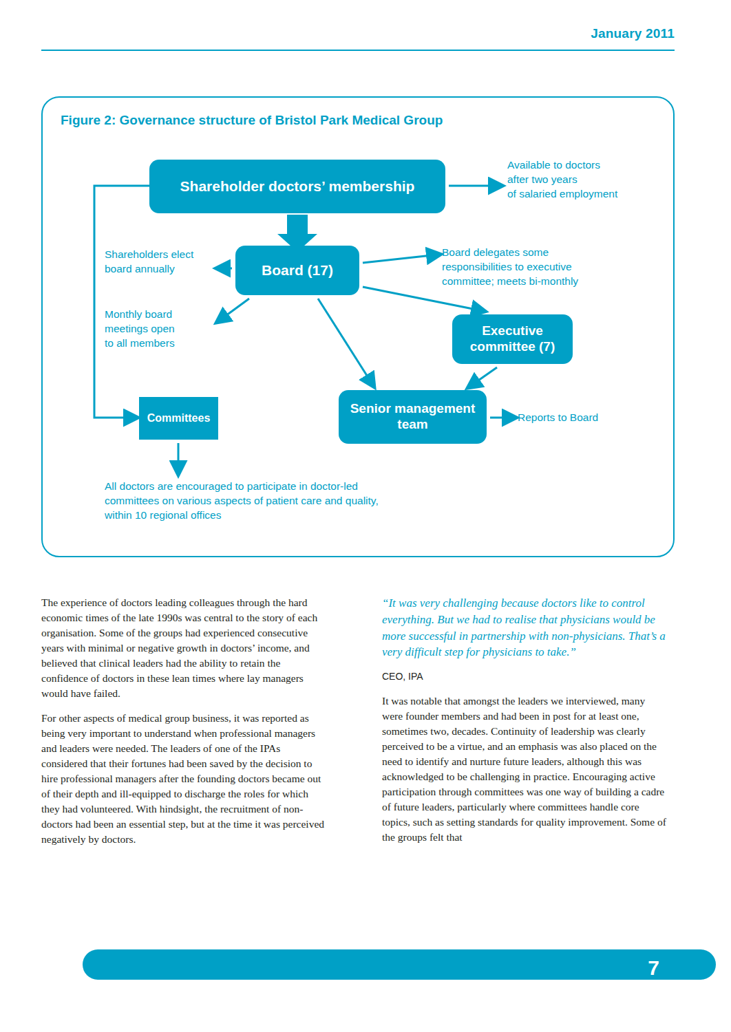January 2011
Figure 2: Governance structure of Bristol Park Medical Group
Shareholder doctors’ membership
Board (17)
Executive
committee (7)
Senior management
team
Committees
Available to doctors
after two years
of salaried employment
Shareholders elect
board annually
Board delegates some
responsibilities to executive
committee; meets bi-monthly
Monthly board
meetings open
to all members
Reports to Board
All doctors are encouraged to participate in doctor-led
committees on various aspects of patient care and quality,
within 10 regional offices
The experience of doctors leading colleagues through the hard economic times of the late 1990s was central to the story of each organisation. Some of the groups had experienced consecutive years with minimal or negative growth in doctors’ income, and believed that clinical leaders had the ability to retain the confidence of doctors in these lean times where lay managers would have failed.
For other aspects of medical group business, it was reported as being very important to understand when professional managers and leaders were needed. The leaders of one of the IPAs considered that their fortunes had been saved by the decision to hire professional managers after the founding doctors became out of their depth and ill-equipped to discharge the roles for which they had volunteered. With hindsight, the recruitment of non-doctors had been an essential step, but at the time it was perceived negatively by doctors.
“It was very challenging because doctors like to control everything. But we had to realise that physicians would be more successful in partnership with non-physicians. That’s a very difficult step for physicians to take.”
CEO, IPA
It was notable that amongst the leaders we interviewed, many were founder members and had been in post for at least one, sometimes two, decades. Continuity of leadership was clearly perceived to be a virtue, and an emphasis was also placed on the need to identify and nurture future leaders, although this was acknowledged to be challenging in practice. Encouraging active participation through committees was one way of building a cadre of future leaders, particularly where committees handle core topics, such as setting standards for quality improvement. Some of the groups felt that
www.nuffieldtrust.org.uk/publications
7